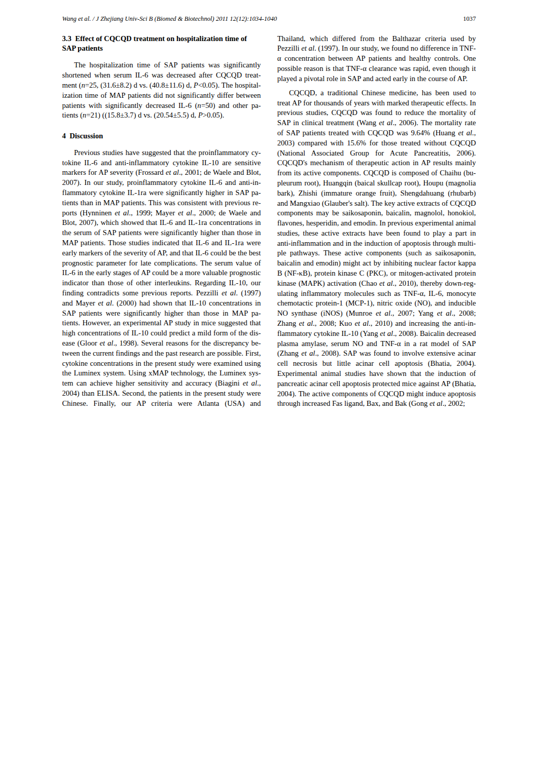Wang et al. / J Zhejiang Univ-Sci B (Biomed & Biotechnol) 2011 12(12):1034-1040 1037
3.3 Effect of CQCQD treatment on hospitalization time of SAP patients
The hospitalization time of SAP patients was significantly shortened when serum IL-6 was decreased after CQCQD treatment (n=25, (31.6±8.2) d vs. (40.8±11.6) d, P<0.05). The hospitalization time of MAP patients did not significantly differ between patients with significantly decreased IL-6 (n=50) and other patients (n=21) ((15.8±3.7) d vs. (20.54±5.5) d, P>0.05).
4 Discussion
Previous studies have suggested that the proinflammatory cytokine IL-6 and anti-inflammatory cytokine IL-10 are sensitive markers for AP severity (Frossard et al., 2001; de Waele and Blot, 2007). In our study, proinflammatory cytokine IL-6 and anti-inflammatory cytokine IL-1ra were significantly higher in SAP patients than in MAP patients. This was consistent with previous reports (Hynninen et al., 1999; Mayer et al., 2000; de Waele and Blot, 2007), which showed that IL-6 and IL-1ra concentrations in the serum of SAP patients were significantly higher than those in MAP patients. Those studies indicated that IL-6 and IL-1ra were early markers of the severity of AP, and that IL-6 could be the best prognostic parameter for late complications. The serum value of IL-6 in the early stages of AP could be a more valuable prognostic indicator than those of other interleukins. Regarding IL-10, our finding contradicts some previous reports. Pezzilli et al. (1997) and Mayer et al. (2000) had shown that IL-10 concentrations in SAP patients were significantly higher than those in MAP patients. However, an experimental AP study in mice suggested that high concentrations of IL-10 could predict a mild form of the disease (Gloor et al., 1998). Several reasons for the discrepancy between the current findings and the past research are possible. First, cytokine concentrations in the present study were examined using the Luminex system. Using xMAP technology, the Luminex system can achieve higher sensitivity and accuracy (Biagini et al., 2004) than ELISA. Second, the patients in the present study were Chinese. Finally, our AP criteria were Atlanta (USA) and Thailand, which differed from the Balthazar criteria used by Pezzilli et al. (1997). In our study, we found no difference in TNF-α concentration between AP patients and healthy controls. One possible reason is that TNF-α clearance was rapid, even though it played a pivotal role in SAP and acted early in the course of AP.
CQCQD, a traditional Chinese medicine, has been used to treat AP for thousands of years with marked therapeutic effects. In previous studies, CQCQD was found to reduce the mortality of SAP in clinical treatment (Wang et al., 2006). The mortality rate of SAP patients treated with CQCQD was 9.64% (Huang et al., 2003) compared with 15.6% for those treated without CQCQD (National Associated Group for Acute Pancreatitis, 2006). CQCQD's mechanism of therapeutic action in AP results mainly from its active components. CQCQD is composed of Chaihu (bupleurum root), Huangqin (baical skullcap root), Houpu (magnolia bark), Zhishi (immature orange fruit), Shengdahuang (rhubarb) and Mangxiao (Glauber's salt). The key active extracts of CQCQD components may be saikosaponin, baicalin, magnolol, honokiol, flavones, hesperidin, and emodin. In previous experimental animal studies, these active extracts have been found to play a part in anti-inflammation and in the induction of apoptosis through multiple pathways. These active components (such as saikosaponin, baicalin and emodin) might act by inhibiting nuclear factor kappa B (NF-κB), protein kinase C (PKC), or mitogen-activated protein kinase (MAPK) activation (Chao et al., 2010), thereby down-regulating inflammatory molecules such as TNF-α, IL-6, monocyte chemotactic protein-1 (MCP-1), nitric oxide (NO), and inducible NO synthase (iNOS) (Munroe et al., 2007; Yang et al., 2008; Zhang et al., 2008; Kuo et al., 2010) and increasing the anti-inflammatory cytokine IL-10 (Yang et al., 2008). Baicalin decreased plasma amylase, serum NO and TNF-α in a rat model of SAP (Zhang et al., 2008). SAP was found to involve extensive acinar cell necrosis but little acinar cell apoptosis (Bhatia, 2004). Experimental animal studies have shown that the induction of pancreatic acinar cell apoptosis protected mice against AP (Bhatia, 2004). The active components of CQCQD might induce apoptosis through increased Fas ligand, Bax, and Bak (Gong et al., 2002;